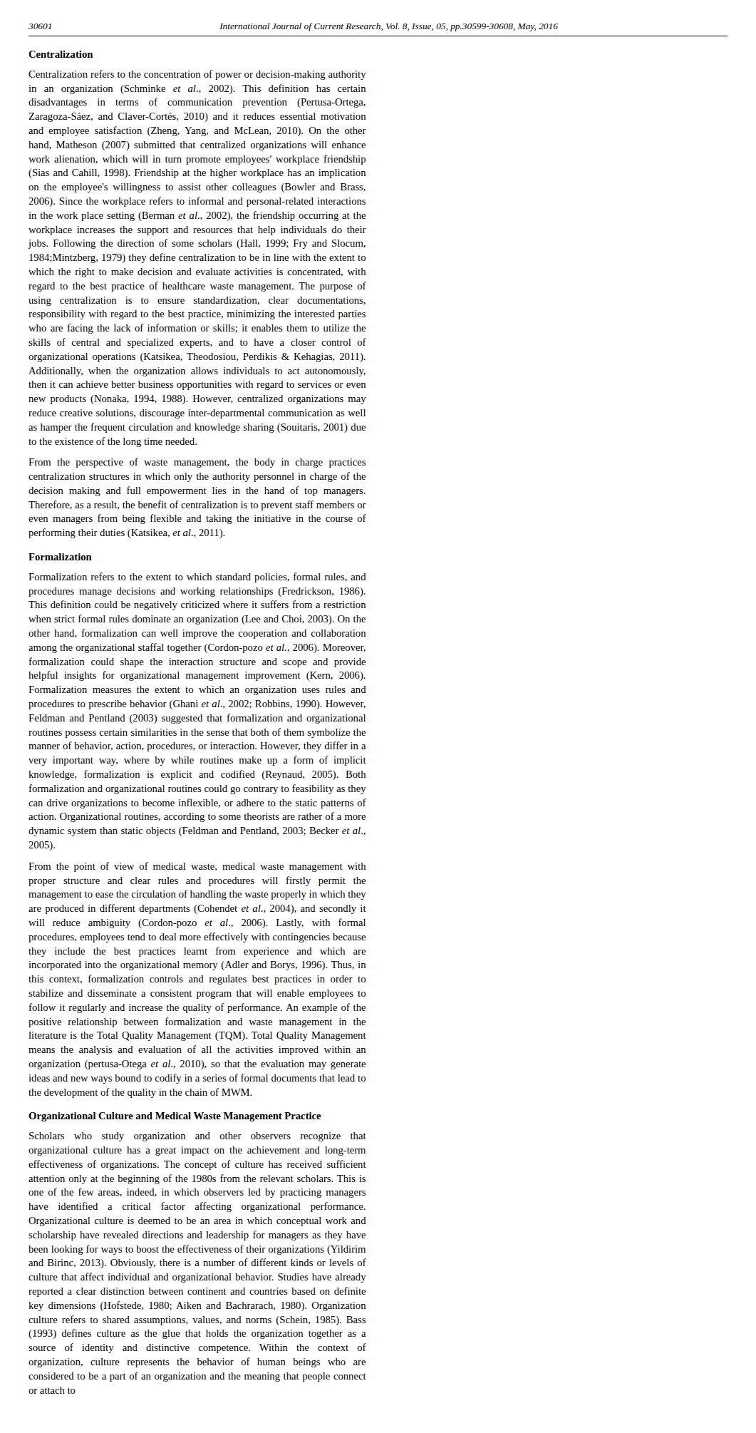30601 International Journal of Current Research, Vol. 8, Issue, 05, pp.30599-30608, May, 2016
Centralization
Centralization refers to the concentration of power or decision-making authority in an organization (Schminke et al., 2002). This definition has certain disadvantages in terms of communication prevention (Pertusa-Ortega, Zaragoza-Sáez, and Claver-Cortés, 2010) and it reduces essential motivation and employee satisfaction (Zheng, Yang, and McLean, 2010). On the other hand, Matheson (2007) submitted that centralized organizations will enhance work alienation, which will in turn promote employees' workplace friendship (Sias and Cahill, 1998). Friendship at the higher workplace has an implication on the employee's willingness to assist other colleagues (Bowler and Brass, 2006). Since the workplace refers to informal and personal-related interactions in the work place setting (Berman et al., 2002), the friendship occurring at the workplace increases the support and resources that help individuals do their jobs. Following the direction of some scholars (Hall, 1999; Fry and Slocum, 1984;Mintzberg, 1979) they define centralization to be in line with the extent to which the right to make decision and evaluate activities is concentrated, with regard to the best practice of healthcare waste management. The purpose of using centralization is to ensure standardization, clear documentations, responsibility with regard to the best practice, minimizing the interested parties who are facing the lack of information or skills; it enables them to utilize the skills of central and specialized experts, and to have a closer control of organizational operations (Katsikea, Theodosiou, Perdikis & Kehagias, 2011). Additionally, when the organization allows individuals to act autonomously, then it can achieve better business opportunities with regard to services or even new products (Nonaka, 1994, 1988). However, centralized organizations may reduce creative solutions, discourage inter-departmental communication as well as hamper the frequent circulation and knowledge sharing (Souitaris, 2001) due to the existence of the long time needed.
From the perspective of waste management, the body in charge practices centralization structures in which only the authority personnel in charge of the decision making and full empowerment lies in the hand of top managers. Therefore, as a result, the benefit of centralization is to prevent staff members or even managers from being flexible and taking the initiative in the course of performing their duties (Katsikea, et al., 2011).
Formalization
Formalization refers to the extent to which standard policies, formal rules, and procedures manage decisions and working relationships (Fredrickson, 1986). This definition could be negatively criticized where it suffers from a restriction when strict formal rules dominate an organization (Lee and Choi, 2003). On the other hand, formalization can well improve the cooperation and collaboration among the organizational staffal together (Cordon-pozo et al., 2006). Moreover, formalization could shape the interaction structure and scope and provide helpful insights for organizational management improvement (Kern, 2006). Formalization measures the extent to which an organization uses rules and procedures to prescribe behavior (Ghani et al., 2002; Robbins, 1990). However, Feldman and Pentland (2003) suggested that formalization and organizational routines possess certain similarities in the sense that both of them symbolize the manner of behavior, action, procedures, or interaction. However, they differ in a very important way, where by while routines make up a form of implicit knowledge, formalization is explicit and codified (Reynaud, 2005). Both formalization and organizational routines could go contrary to feasibility as they can drive organizations to become inflexible, or adhere to the static patterns of action. Organizational routines, according to some theorists are rather of a more dynamic system than static objects (Feldman and Pentland, 2003; Becker et al., 2005).
From the point of view of medical waste, medical waste management with proper structure and clear rules and procedures will firstly permit the management to ease the circulation of handling the waste properly in which they are produced in different departments (Cohendet et al., 2004), and secondly it will reduce ambiguity (Cordon-pozo et al., 2006). Lastly, with formal procedures, employees tend to deal more effectively with contingencies because they include the best practices learnt from experience and which are incorporated into the organizational memory (Adler and Borys, 1996). Thus, in this context, formalization controls and regulates best practices in order to stabilize and disseminate a consistent program that will enable employees to follow it regularly and increase the quality of performance. An example of the positive relationship between formalization and waste management in the literature is the Total Quality Management (TQM). Total Quality Management means the analysis and evaluation of all the activities improved within an organization (pertusa-Otega et al., 2010), so that the evaluation may generate ideas and new ways bound to codify in a series of formal documents that lead to the development of the quality in the chain of MWM.
Organizational Culture and Medical Waste Management Practice
Scholars who study organization and other observers recognize that organizational culture has a great impact on the achievement and long-term effectiveness of organizations. The concept of culture has received sufficient attention only at the beginning of the 1980s from the relevant scholars. This is one of the few areas, indeed, in which observers led by practicing managers have identified a critical factor affecting organizational performance. Organizational culture is deemed to be an area in which conceptual work and scholarship have revealed directions and leadership for managers as they have been looking for ways to boost the effectiveness of their organizations (Yildirim and Birinc, 2013). Obviously, there is a number of different kinds or levels of culture that affect individual and organizational behavior. Studies have already reported a clear distinction between continent and countries based on definite key dimensions (Hofstede, 1980; Aiken and Bachrarach, 1980). Organization culture refers to shared assumptions, values, and norms (Schein, 1985). Bass (1993) defines culture as the glue that holds the organization together as a source of identity and distinctive competence. Within the context of organization, culture represents the behavior of human beings who are considered to be a part of an organization and the meaning that people connect or attach to